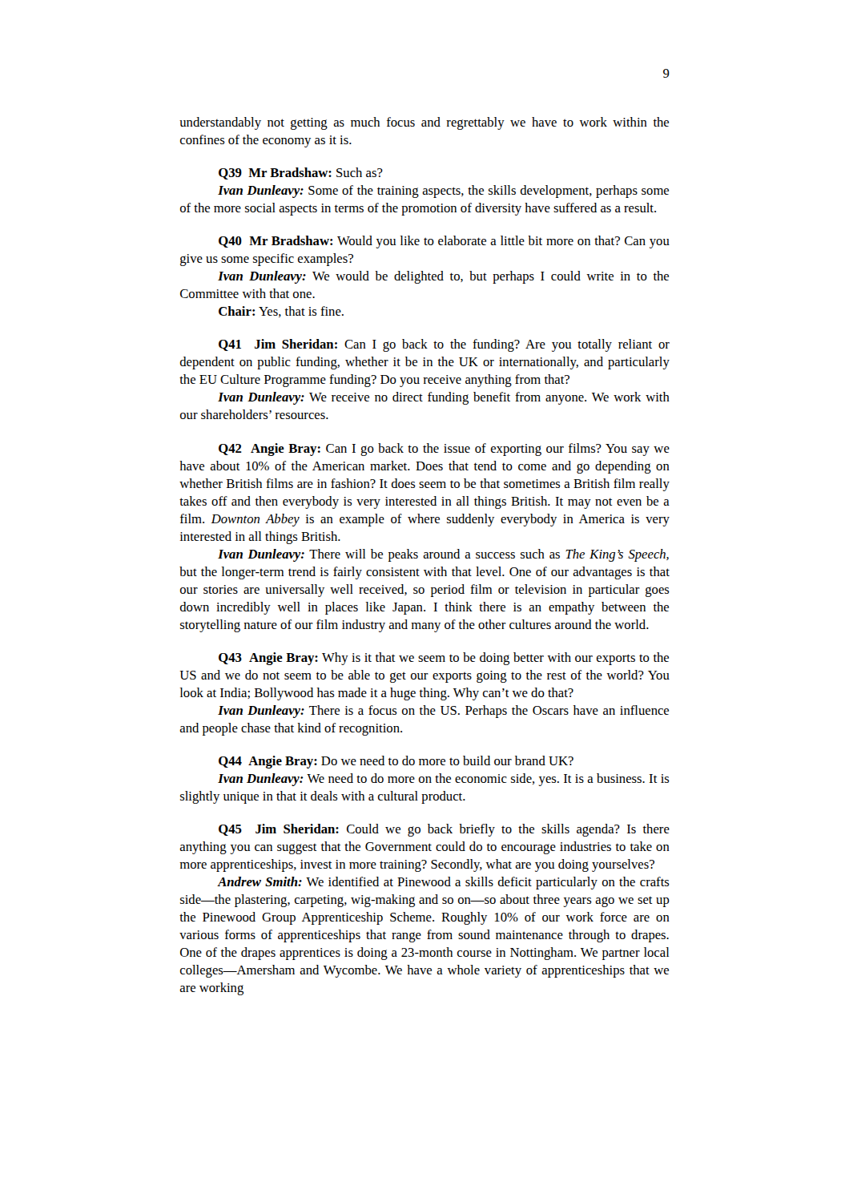9
understandably not getting as much focus and regrettably we have to work within the confines of the economy as it is.
Q39 Mr Bradshaw: Such as?
Ivan Dunleavy: Some of the training aspects, the skills development, perhaps some of the more social aspects in terms of the promotion of diversity have suffered as a result.
Q40 Mr Bradshaw: Would you like to elaborate a little bit more on that? Can you give us some specific examples?
Ivan Dunleavy: We would be delighted to, but perhaps I could write in to the Committee with that one.
Chair: Yes, that is fine.
Q41 Jim Sheridan: Can I go back to the funding? Are you totally reliant or dependent on public funding, whether it be in the UK or internationally, and particularly the EU Culture Programme funding? Do you receive anything from that?
Ivan Dunleavy: We receive no direct funding benefit from anyone. We work with our shareholders’ resources.
Q42 Angie Bray: Can I go back to the issue of exporting our films? You say we have about 10% of the American market. Does that tend to come and go depending on whether British films are in fashion? It does seem to be that sometimes a British film really takes off and then everybody is very interested in all things British. It may not even be a film. Downton Abbey is an example of where suddenly everybody in America is very interested in all things British.
Ivan Dunleavy: There will be peaks around a success such as The King’s Speech, but the longer-term trend is fairly consistent with that level. One of our advantages is that our stories are universally well received, so period film or television in particular goes down incredibly well in places like Japan. I think there is an empathy between the storytelling nature of our film industry and many of the other cultures around the world.
Q43 Angie Bray: Why is it that we seem to be doing better with our exports to the US and we do not seem to be able to get our exports going to the rest of the world? You look at India; Bollywood has made it a huge thing. Why can’t we do that?
Ivan Dunleavy: There is a focus on the US. Perhaps the Oscars have an influence and people chase that kind of recognition.
Q44 Angie Bray: Do we need to do more to build our brand UK?
Ivan Dunleavy: We need to do more on the economic side, yes. It is a business. It is slightly unique in that it deals with a cultural product.
Q45 Jim Sheridan: Could we go back briefly to the skills agenda? Is there anything you can suggest that the Government could do to encourage industries to take on more apprenticeships, invest in more training? Secondly, what are you doing yourselves?
Andrew Smith: We identified at Pinewood a skills deficit particularly on the crafts side—the plastering, carpeting, wig-making and so on—so about three years ago we set up the Pinewood Group Apprenticeship Scheme. Roughly 10% of our work force are on various forms of apprenticeships that range from sound maintenance through to drapes. One of the drapes apprentices is doing a 23-month course in Nottingham. We partner local colleges—Amersham and Wycombe. We have a whole variety of apprenticeships that we are working